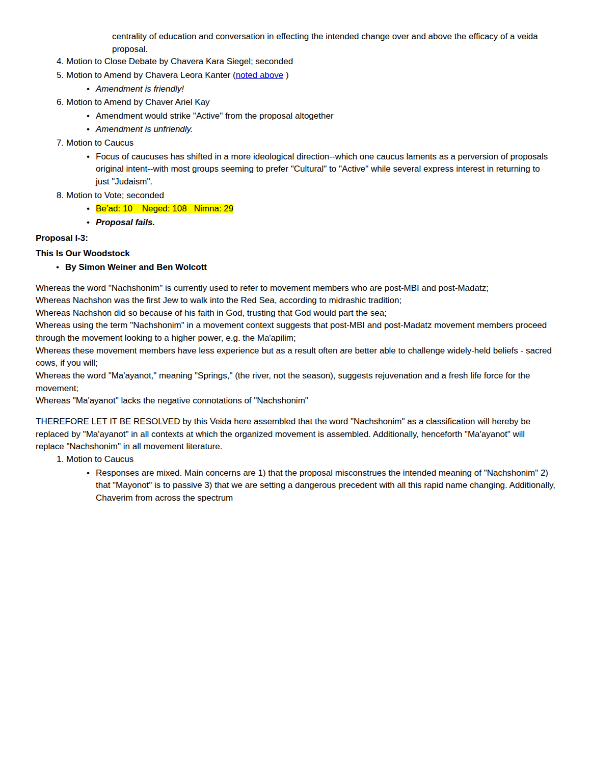centrality of education and conversation in effecting the intended change over and above the efficacy of a veida proposal.
Motion to Close Debate by Chavera Kara Siegel; seconded
Motion to Amend by Chavera Leora Kanter (noted above )
Amendment is friendly!
Motion to Amend by Chaver Ariel Kay
Amendment would strike "Active" from the proposal altogether
Amendment is unfriendly.
Motion to Caucus
Focus of caucuses has shifted in a more ideological direction--which one caucus laments as a perversion of proposals original intent--with most groups seeming to prefer "Cultural" to "Active" while several express interest in returning to just "Judaism".
Motion to Vote; seconded
Be’ad: 10 Neged: 108 Nimna: 29
Proposal fails.
Proposal I-3:
This Is Our Woodstock
By Simon Weiner and Ben Wolcott
Whereas the word "Nachshonim" is currently used to refer to movement members who are post-MBI and post-Madatz;
Whereas Nachshon was the first Jew to walk into the Red Sea, according to midrashic tradition;
Whereas Nachshon did so because of his faith in God, trusting that God would part the sea;
Whereas using the term "Nachshonim" in a movement context suggests that post-MBI and post-Madatz movement members proceed through the movement looking to a higher power, e.g. the Ma'apilim;
Whereas these movement members have less experience but as a result often are better able to challenge widely-held beliefs - sacred cows, if you will;
Whereas the word "Ma'ayanot," meaning "Springs," (the river, not the season), suggests rejuvenation and a fresh life force for the movement;
Whereas "Ma'ayanot" lacks the negative connotations of "Nachshonim"
THEREFORE LET IT BE RESOLVED by this Veida here assembled that the word "Nachshonim" as a classification will hereby be replaced by "Ma'ayanot" in all contexts at which the organized movement is assembled. Additionally, henceforth "Ma'ayanot" will replace "Nachshonim" in all movement literature.
Motion to Caucus
Responses are mixed. Main concerns are 1) that the proposal misconstrues the intended meaning of "Nachshonim" 2) that "Mayonot" is to passive 3) that we are setting a dangerous precedent with all this rapid name changing. Additionally, Chaverim from across the spectrum